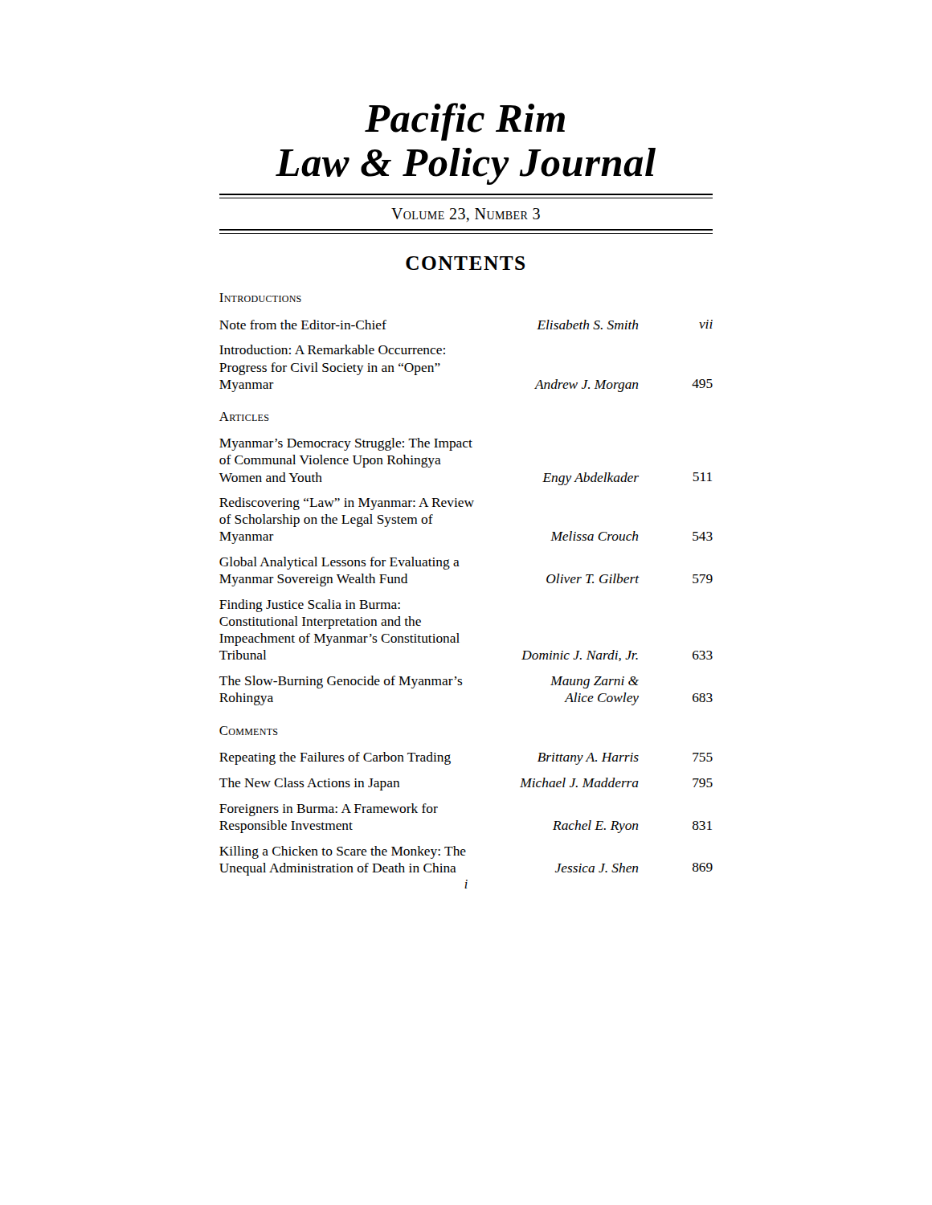Pacific Rim
Law & Policy Journal
Volume 23, Number 3
CONTENTS
Introductions
| Note from the Editor-in-Chief | Elisabeth S. Smith | vii |
| Introduction: A Remarkable Occurrence: Progress for Civil Society in an “Open” Myanmar | Andrew J. Morgan | 495 |
Articles
| Myanmar’s Democracy Struggle: The Impact of Communal Violence Upon Rohingya Women and Youth | Engy Abdelkader | 511 |
| Rediscovering “Law” in Myanmar: A Review of Scholarship on the Legal System of Myanmar | Melissa Crouch | 543 |
| Global Analytical Lessons for Evaluating a Myanmar Sovereign Wealth Fund | Oliver T. Gilbert | 579 |
| Finding Justice Scalia in Burma: Constitutional Interpretation and the Impeachment of Myanmar’s Constitutional Tribunal | Dominic J. Nardi, Jr. | 633 |
| The Slow-Burning Genocide of Myanmar’s Rohingya | Maung Zarni & Alice Cowley | 683 |
Comments
| Repeating the Failures of Carbon Trading | Brittany A. Harris | 755 |
| The New Class Actions in Japan | Michael J. Madderra | 795 |
| Foreigners in Burma: A Framework for Responsible Investment | Rachel E. Ryon | 831 |
| Killing a Chicken to Scare the Monkey: The Unequal Administration of Death in China | Jessica J. Shen | 869 |
i